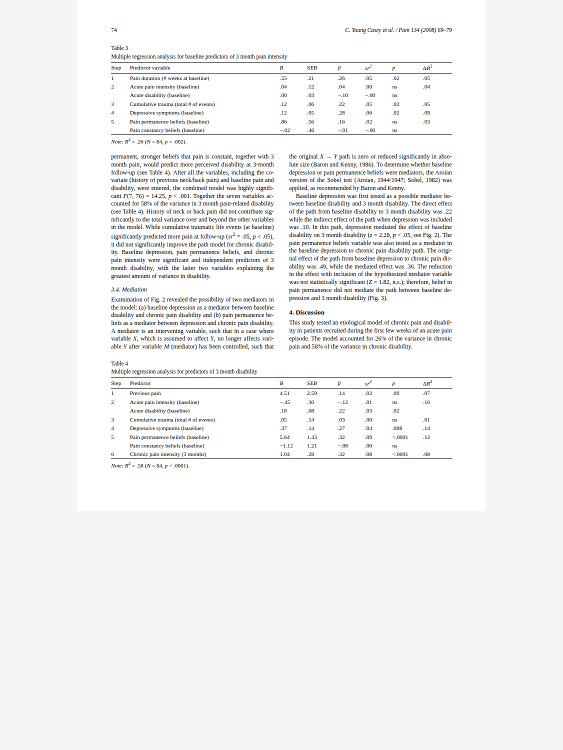74 C. Young Casey et al. / Pain 134 (2008) 69–79
Table 3
Multiple regression analysis for baseline predictors of 3 month pain intensity
| Step | Predictor variable | B | SEB | β | sr 2 | p | Δ R 2 |
| --- | --- | --- | --- | --- | --- | --- | --- |
| 1 | Pain duration (# weeks at baseline) | .55 | .21 | .26 | .05 | .02 | .05 |
| 2 | Acute pain intensity (baseline) | .04 | .12 | .04 | .00 | ns | .04 |
| | Acute disability (baseline) | .00 | .03 | −.10 | −.00 | ns | |
| 3 | Cumulative trauma (total # of events) | .12 | .06 | .22 | .05 | .03 | .05 |
| 4 | Depressive symptoms (baseline) | .12 | .05 | .28 | .06 | .02 | .09 |
| 5 | Pain permanence beliefs (baseline) | .86 | .56 | .16 | .02 | ns | .03 |
| | Pain constancy beliefs (baseline) | −.02 | .46 | −.01 | −.00 | ns | |
Note: R 2 = .26 (N = 84, p = .002).
permanent, stronger beliefs that pain is constant, together with 3 month pain, would predict more perceived disability at 3-month follow-up (see Table 4). After all the variables, including the covariate (history of previous neck/back pain) and baseline pain and disability, were entered, the combined model was highly significant F(7, 76) = 14.25, p < .001. Together the seven variables accounted for 58% of the variance in 3 month pain-related disability (see Table 4). History of neck or back pain did not contribute significantly to the total variance over and beyond the other variables in the model. While cumulative traumatic life events (at baseline) significantly predicted more pain at follow-up (sr 2 = .05, p < .05), it did not significantly improve the path model for chronic disability. Baseline depression, pain permanence beliefs, and chronic pain intensity were significant and independent predictors of 3 month disability, with the latter two variables explaining the greatest amount of variance in disability.
3.4. Mediation
Examination of Fig. 2 revealed the possibility of two mediators in the model: (a) baseline depression as a mediator between baseline disability and chronic pain disability and (b) pain permanence beliefs as a mediator between depression and chronic pain disability. A mediator is an intervening variable, such that in a case where variable X, which is assumed to affect Y, no longer affects variable Y after variable M (mediator) has been controlled, such that the original X → Y path is zero or reduced significantly in absolute size (Baron and Kenny, 1986). To determine whether baseline depression or pain permanence beliefs were mediators, the Aroian version of the Sobel test (Aroian, 1944/1947; Sobel, 1982) was applied, as recommended by Baron and Kenny.
Baseline depression was first tested as a possible mediator between baseline disability and 3 month disability. The direct effect of the path from baseline disability to 3 month disability was .22 while the indirect effect of the path when depression was included was .10. In this path, depression mediated the effect of baseline disability on 3 month disability (z = 2.28, p < .05, see Fig. 2). The pain permanence beliefs variable was also tested as a mediator in the baseline depression to chronic pain disability path. The original effect of the path from baseline depression to chronic pain disability was .49, while the mediated effect was .36. The reduction in the effect with inclusion of the hypothesized mediator variable was not statistically significant (Z = 1.82, n.s.); therefore, belief in pain permanence did not mediate the path between baseline depression and 3 month disability (Fig. 3).
4. Discussion
This study tested an etiological model of chronic pain and disability in patients recruited during the first few weeks of an acute pain episode. The model accounted for 26% of the variance in chronic pain and 58% of the variance in chronic disability.
Table 4
Multiple regression analysis for predictors of 3 month disability
| Step | Predictor | B | SEB | β | sr 2 | p | Δ R 2 |
| --- | --- | --- | --- | --- | --- | --- | --- |
| 1 | Previous pain | 4.51 | 2.59 | .14 | .02 | .09 | .07 |
| 2 | Acute pain intensity (baseline) | −.45 | .30 | −.12 | .01 | ns | .16 |
| | Acute disability (baseline) | .18 | .08 | .22 | .03 | .02 | |
| 3 | Cumulative trauma (total # of events) | .05 | .14 | .03 | .00 | ns | .01 |
| 4 | Depressive symptoms (baseline) | .37 | .14 | .27 | .04 | .008 | .14 |
| 5 | Pain permanence beliefs (baseline) | 5.64 | 1.43 | .32 | .09 | <.0001 | .12 |
| | Pain constancy beliefs (baseline) | −1.12 | 1.21 | −.08 | .00 | ns | |
| 6 | Chronic pain intensity (3 months) | 1.04 | .28 | .32 | .08 | <.0001 | .08 |
Note: R 2 = .58 (N = 84, p < .0001).